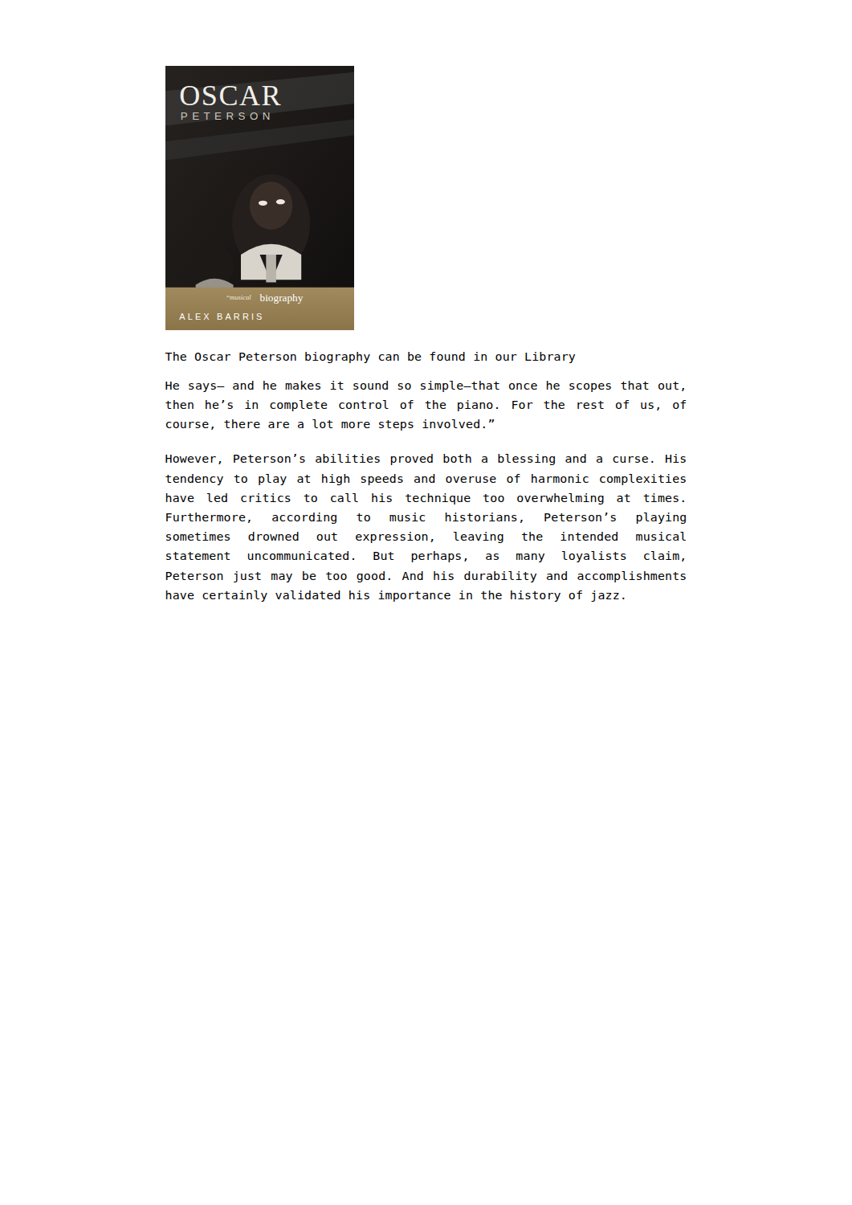The Oscar Peterson biography can be found in our Library
He says— and he makes it sound so simple—that once he scopes that out, then he’s in complete control of the piano. For the rest of us, of course, there are a lot more steps involved.”
However, Peterson’s abilities proved both a blessing and a curse. His tendency to play at high speeds and overuse of harmonic complexities have led critics to call his technique too overwhelming at times. Furthermore, according to music historians, Peterson’s playing sometimes drowned out expression, leaving the intended musical statement uncommunicated. But perhaps, as many loyalists claim, Peterson just may be too good. And his durability and accomplishments have certainly validated his importance in the history of jazz.